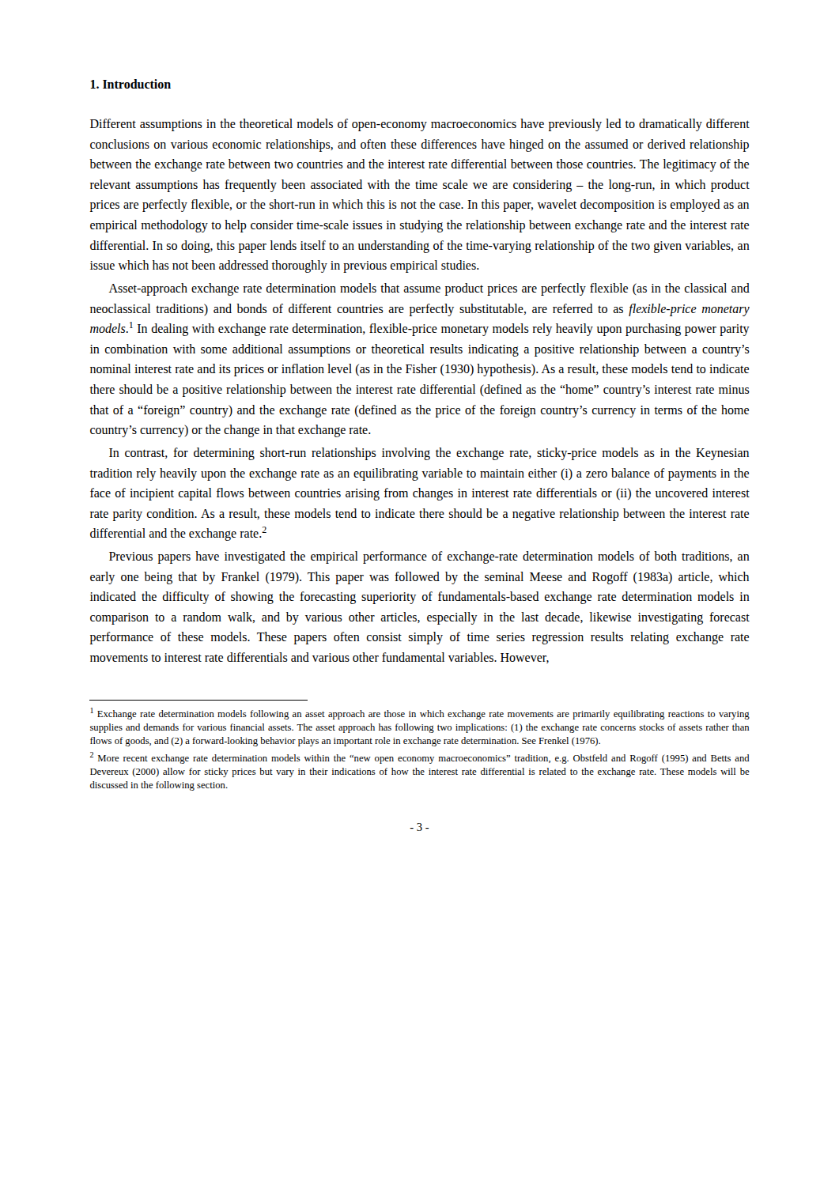1. Introduction
Different assumptions in the theoretical models of open-economy macroeconomics have previously led to dramatically different conclusions on various economic relationships, and often these differences have hinged on the assumed or derived relationship between the exchange rate between two countries and the interest rate differential between those countries. The legitimacy of the relevant assumptions has frequently been associated with the time scale we are considering – the long-run, in which product prices are perfectly flexible, or the short-run in which this is not the case. In this paper, wavelet decomposition is employed as an empirical methodology to help consider time-scale issues in studying the relationship between exchange rate and the interest rate differential. In so doing, this paper lends itself to an understanding of the time-varying relationship of the two given variables, an issue which has not been addressed thoroughly in previous empirical studies.
Asset-approach exchange rate determination models that assume product prices are perfectly flexible (as in the classical and neoclassical traditions) and bonds of different countries are perfectly substitutable, are referred to as flexible-price monetary models.1 In dealing with exchange rate determination, flexible-price monetary models rely heavily upon purchasing power parity in combination with some additional assumptions or theoretical results indicating a positive relationship between a country’s nominal interest rate and its prices or inflation level (as in the Fisher (1930) hypothesis). As a result, these models tend to indicate there should be a positive relationship between the interest rate differential (defined as the “home” country’s interest rate minus that of a “foreign” country) and the exchange rate (defined as the price of the foreign country’s currency in terms of the home country’s currency) or the change in that exchange rate.
In contrast, for determining short-run relationships involving the exchange rate, sticky-price models as in the Keynesian tradition rely heavily upon the exchange rate as an equilibrating variable to maintain either (i) a zero balance of payments in the face of incipient capital flows between countries arising from changes in interest rate differentials or (ii) the uncovered interest rate parity condition. As a result, these models tend to indicate there should be a negative relationship between the interest rate differential and the exchange rate.2
Previous papers have investigated the empirical performance of exchange-rate determination models of both traditions, an early one being that by Frankel (1979). This paper was followed by the seminal Meese and Rogoff (1983a) article, which indicated the difficulty of showing the forecasting superiority of fundamentals-based exchange rate determination models in comparison to a random walk, and by various other articles, especially in the last decade, likewise investigating forecast performance of these models. These papers often consist simply of time series regression results relating exchange rate movements to interest rate differentials and various other fundamental variables. However,
1 Exchange rate determination models following an asset approach are those in which exchange rate movements are primarily equilibrating reactions to varying supplies and demands for various financial assets. The asset approach has following two implications: (1) the exchange rate concerns stocks of assets rather than flows of goods, and (2) a forward-looking behavior plays an important role in exchange rate determination. See Frenkel (1976).
2 More recent exchange rate determination models within the “new open economy macroeconomics” tradition, e.g. Obstfeld and Rogoff (1995) and Betts and Devereux (2000) allow for sticky prices but vary in their indications of how the interest rate differential is related to the exchange rate. These models will be discussed in the following section.
- 3 -